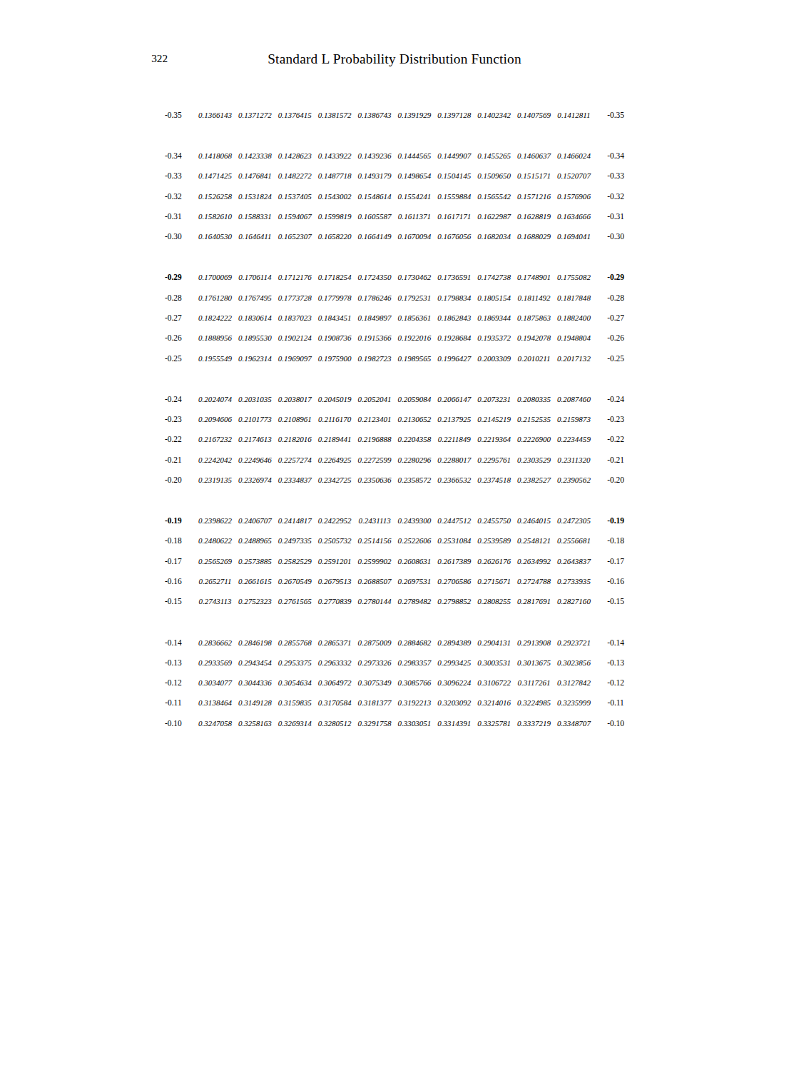322
Standard L Probability Distribution Function
| -0.35 | 0.1366143 | 0.1371272 | 0.1376415 | 0.1381572 | 0.1386743 | 0.1391929 | 0.1397128 | 0.1402342 | 0.1407569 | 0.1412811 | -0.35 |
| -0.34 | 0.1418068 | 0.1423338 | 0.1428623 | 0.1433922 | 0.1439236 | 0.1444565 | 0.1449907 | 0.1455265 | 0.1460637 | 0.1466024 | -0.34 |
| -0.33 | 0.1471425 | 0.1476841 | 0.1482272 | 0.1487718 | 0.1493179 | 0.1498654 | 0.1504145 | 0.1509650 | 0.1515171 | 0.1520707 | -0.33 |
| -0.32 | 0.1526258 | 0.1531824 | 0.1537405 | 0.1543002 | 0.1548614 | 0.1554241 | 0.1559884 | 0.1565542 | 0.1571216 | 0.1576906 | -0.32 |
| -0.31 | 0.1582610 | 0.1588331 | 0.1594067 | 0.1599819 | 0.1605587 | 0.1611371 | 0.1617171 | 0.1622987 | 0.1628819 | 0.1634666 | -0.31 |
| -0.30 | 0.1640530 | 0.1646411 | 0.1652307 | 0.1658220 | 0.1664149 | 0.1670094 | 0.1676056 | 0.1682034 | 0.1688029 | 0.1694041 | -0.30 |
| -0.29 | 0.1700069 | 0.1706114 | 0.1712176 | 0.1718254 | 0.1724350 | 0.1730462 | 0.1736591 | 0.1742738 | 0.1748901 | 0.1755082 | -0.29 |
| -0.28 | 0.1761280 | 0.1767495 | 0.1773728 | 0.1779978 | 0.1786246 | 0.1792531 | 0.1798834 | 0.1805154 | 0.1811492 | 0.1817848 | -0.28 |
| -0.27 | 0.1824222 | 0.1830614 | 0.1837023 | 0.1843451 | 0.1849897 | 0.1856361 | 0.1862843 | 0.1869344 | 0.1875863 | 0.1882400 | -0.27 |
| -0.26 | 0.1888956 | 0.1895530 | 0.1902124 | 0.1908736 | 0.1915366 | 0.1922016 | 0.1928684 | 0.1935372 | 0.1942078 | 0.1948804 | -0.26 |
| -0.25 | 0.1955549 | 0.1962314 | 0.1969097 | 0.1975900 | 0.1982723 | 0.1989565 | 0.1996427 | 0.2003309 | 0.2010211 | 0.2017132 | -0.25 |
| -0.24 | 0.2024074 | 0.2031035 | 0.2038017 | 0.2045019 | 0.2052041 | 0.2059084 | 0.2066147 | 0.2073231 | 0.2080335 | 0.2087460 | -0.24 |
| -0.23 | 0.2094606 | 0.2101773 | 0.2108961 | 0.2116170 | 0.2123401 | 0.2130652 | 0.2137925 | 0.2145219 | 0.2152535 | 0.2159873 | -0.23 |
| -0.22 | 0.2167232 | 0.2174613 | 0.2182016 | 0.2189441 | 0.2196888 | 0.2204358 | 0.2211849 | 0.2219364 | 0.2226900 | 0.2234459 | -0.22 |
| -0.21 | 0.2242042 | 0.2249646 | 0.2257274 | 0.2264925 | 0.2272599 | 0.2280296 | 0.2288017 | 0.2295761 | 0.2303529 | 0.2311320 | -0.21 |
| -0.20 | 0.2319135 | 0.2326974 | 0.2334837 | 0.2342725 | 0.2350636 | 0.2358572 | 0.2366532 | 0.2374518 | 0.2382527 | 0.2390562 | -0.20 |
| -0.19 | 0.2398622 | 0.2406707 | 0.2414817 | 0.2422952 | 0.2431113 | 0.2439300 | 0.2447512 | 0.2455750 | 0.2464015 | 0.2472305 | -0.19 |
| -0.18 | 0.2480622 | 0.2488965 | 0.2497335 | 0.2505732 | 0.2514156 | 0.2522606 | 0.2531084 | 0.2539589 | 0.2548121 | 0.2556681 | -0.18 |
| -0.17 | 0.2565269 | 0.2573885 | 0.2582529 | 0.2591201 | 0.2599902 | 0.2608631 | 0.2617389 | 0.2626176 | 0.2634992 | 0.2643837 | -0.17 |
| -0.16 | 0.2652711 | 0.2661615 | 0.2670549 | 0.2679513 | 0.2688507 | 0.2697531 | 0.2706586 | 0.2715671 | 0.2724788 | 0.2733935 | -0.16 |
| -0.15 | 0.2743113 | 0.2752323 | 0.2761565 | 0.2770839 | 0.2780144 | 0.2789482 | 0.2798852 | 0.2808255 | 0.2817691 | 0.2827160 | -0.15 |
| -0.14 | 0.2836662 | 0.2846198 | 0.2855768 | 0.2865371 | 0.2875009 | 0.2884682 | 0.2894389 | 0.2904131 | 0.2913908 | 0.2923721 | -0.14 |
| -0.13 | 0.2933569 | 0.2943454 | 0.2953375 | 0.2963332 | 0.2973326 | 0.2983357 | 0.2993425 | 0.3003531 | 0.3013675 | 0.3023856 | -0.13 |
| -0.12 | 0.3034077 | 0.3044336 | 0.3054634 | 0.3064972 | 0.3075349 | 0.3085766 | 0.3096224 | 0.3106722 | 0.3117261 | 0.3127842 | -0.12 |
| -0.11 | 0.3138464 | 0.3149128 | 0.3159835 | 0.3170584 | 0.3181377 | 0.3192213 | 0.3203092 | 0.3214016 | 0.3224985 | 0.3235999 | -0.11 |
| -0.10 | 0.3247058 | 0.3258163 | 0.3269314 | 0.3280512 | 0.3291758 | 0.3303051 | 0.3314391 | 0.3325781 | 0.3337219 | 0.3348707 | -0.10 |